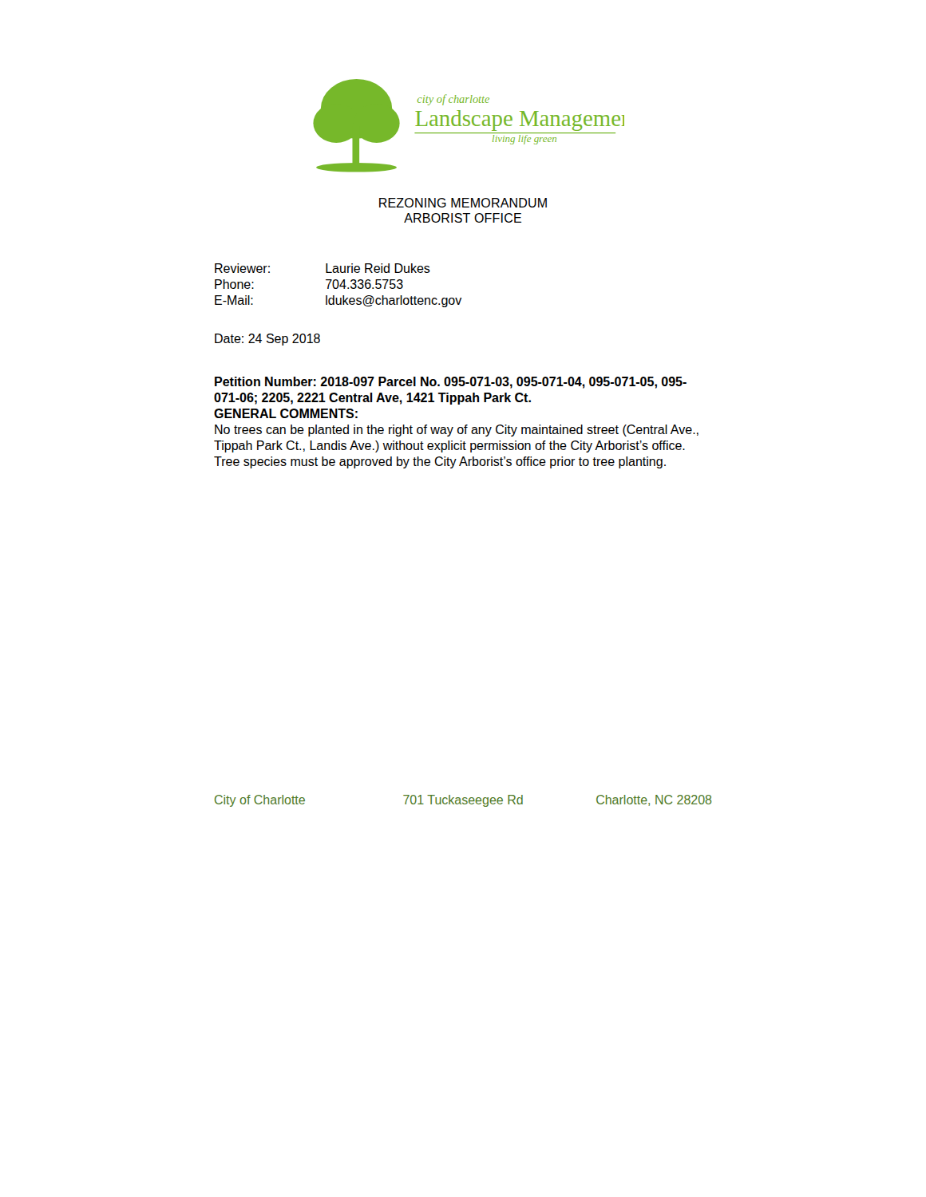REZONING MEMORANDUM
ARBORIST OFFICE
| Reviewer: | Laurie Reid Dukes |
| Phone: | 704.336.5753 |
| E-Mail: | ldukes@charlottenc.gov |
Date: 24 Sep 2018
Petition Number: 2018-097 Parcel No. 095-071-03, 095-071-04, 095-071-05, 095-071-06; 2205, 2221 Central Ave, 1421 Tippah Park Ct.
GENERAL COMMENTS:
No trees can be planted in the right of way of any City maintained street (Central Ave., Tippah Park Ct., Landis Ave.) without explicit permission of the City Arborist’s office. Tree species must be approved by the City Arborist’s office prior to tree planting.
| City of Charlotte | 701 Tuckaseegee Rd | Charlotte, NC 28208 |